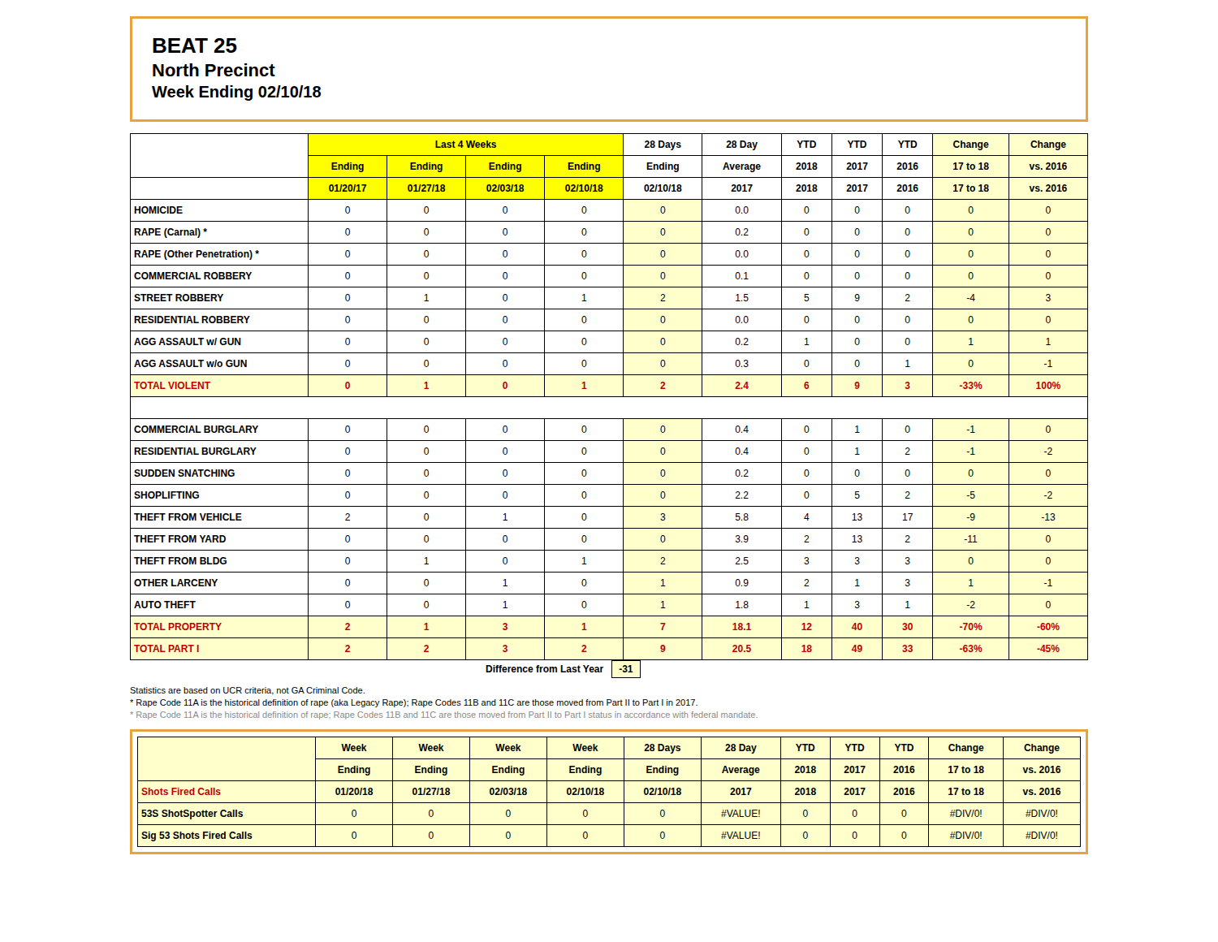BEAT 25
North Precinct
Week Ending 02/10/18
| | Last 4 Weeks | 28 Days | 28 Day | YTD | YTD | YTD | Change | Change |
| --- | --- | --- | --- | --- | --- | --- | --- | --- |
| Ending | Ending | Ending | Ending | Ending | Average | 2018 | 2017 | 2016 | 17 to 18 | vs. 2016 |
| | 01/20/17 | 01/27/18 | 02/03/18 | 02/10/18 | 02/10/18 | 2017 | 2018 | 2017 | 2016 | 17 to 18 | vs. 2016 |
| HOMICIDE | 0 | 0 | 0 | 0 | 0 | 0.0 | 0 | 0 | 0 | 0 | 0 |
| RAPE (Carnal) * | 0 | 0 | 0 | 0 | 0 | 0.2 | 0 | 0 | 0 | 0 | 0 |
| RAPE (Other Penetration) * | 0 | 0 | 0 | 0 | 0 | 0.0 | 0 | 0 | 0 | 0 | 0 |
| COMMERCIAL ROBBERY | 0 | 0 | 0 | 0 | 0 | 0.1 | 0 | 0 | 0 | 0 | 0 |
| STREET ROBBERY | 0 | 1 | 0 | 1 | 2 | 1.5 | 5 | 9 | 2 | -4 | 3 |
| RESIDENTIAL ROBBERY | 0 | 0 | 0 | 0 | 0 | 0.0 | 0 | 0 | 0 | 0 | 0 |
| AGG ASSAULT w/ GUN | 0 | 0 | 0 | 0 | 0 | 0.2 | 1 | 0 | 0 | 1 | 1 |
| AGG ASSAULT w/o GUN | 0 | 0 | 0 | 0 | 0 | 0.3 | 0 | 0 | 1 | 0 | -1 |
| TOTAL VIOLENT | 0 | 1 | 0 | 1 | 2 | 2.4 | 6 | 9 | 3 | -33% | 100% |
| COMMERCIAL BURGLARY | 0 | 0 | 0 | 0 | 0 | 0.4 | 0 | 1 | 0 | -1 | 0 |
| RESIDENTIAL BURGLARY | 0 | 0 | 0 | 0 | 0 | 0.4 | 0 | 1 | 2 | -1 | -2 |
| SUDDEN SNATCHING | 0 | 0 | 0 | 0 | 0 | 0.2 | 0 | 0 | 0 | 0 | 0 |
| SHOPLIFTING | 0 | 0 | 0 | 0 | 0 | 2.2 | 0 | 5 | 2 | -5 | -2 |
| THEFT FROM VEHICLE | 2 | 0 | 1 | 0 | 3 | 5.8 | 4 | 13 | 17 | -9 | -13 |
| THEFT FROM YARD | 0 | 0 | 0 | 0 | 0 | 3.9 | 2 | 13 | 2 | -11 | 0 |
| THEFT FROM BLDG | 0 | 1 | 0 | 1 | 2 | 2.5 | 3 | 3 | 3 | 0 | 0 |
| OTHER LARCENY | 0 | 0 | 1 | 0 | 1 | 0.9 | 2 | 1 | 3 | 1 | -1 |
| AUTO THEFT | 0 | 0 | 1 | 0 | 1 | 1.8 | 1 | 3 | 1 | -2 | 0 |
| TOTAL PROPERTY | 2 | 1 | 3 | 1 | 7 | 18.1 | 12 | 40 | 30 | -70% | -60% |
| TOTAL PART I | 2 | 2 | 3 | 2 | 9 | 20.5 | 18 | 49 | 33 | -63% | -45% |
| Difference from Last Year | -31 |
Statistics are based on UCR criteria, not GA Criminal Code.
* Rape Code 11A is the historical definition of rape (aka Legacy Rape); Rape Codes 11B and 11C are those moved from Part II to Part I in 2017.
* Rape Code 11A is the historical definition of rape; Rape Codes 11B and 11C are those moved from Part II to Part I status in accordance with federal mandate.
| | Week | Week | Week | Week | 28 Days | 28 Day | YTD | YTD | YTD | Change | Change |
| --- | --- | --- | --- | --- | --- | --- | --- | --- | --- | --- | --- |
| Ending | Ending | Ending | Ending | Ending | Average | 2018 | 2017 | 2016 | 17 to 18 | vs. 2016 |
| Shots Fired Calls | 01/20/18 | 01/27/18 | 02/03/18 | 02/10/18 | 02/10/18 | 2017 | 2018 | 2017 | 2016 | 17 to 18 | vs. 2016 |
| 53S ShotSpotter Calls | 0 | 0 | 0 | 0 | 0 | #VALUE! | 0 | 0 | 0 | #DIV/0! | #DIV/0! |
| Sig 53 Shots Fired Calls | 0 | 0 | 0 | 0 | 0 | #VALUE! | 0 | 0 | 0 | #DIV/0! | #DIV/0! |